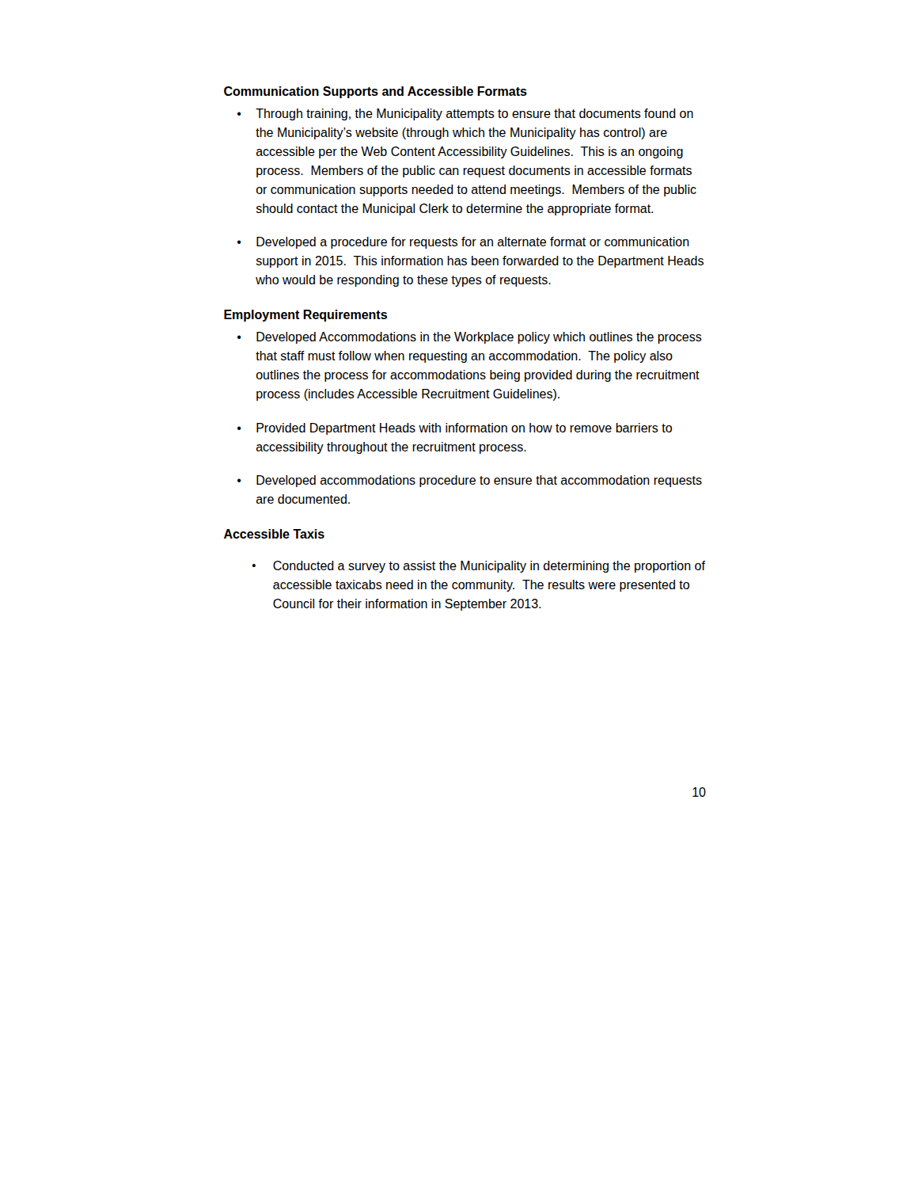Communication Supports and Accessible Formats
Through training, the Municipality attempts to ensure that documents found on the Municipality’s website (through which the Municipality has control) are accessible per the Web Content Accessibility Guidelines. This is an ongoing process. Members of the public can request documents in accessible formats or communication supports needed to attend meetings. Members of the public should contact the Municipal Clerk to determine the appropriate format.
Developed a procedure for requests for an alternate format or communication support in 2015. This information has been forwarded to the Department Heads who would be responding to these types of requests.
Employment Requirements
Developed Accommodations in the Workplace policy which outlines the process that staff must follow when requesting an accommodation. The policy also outlines the process for accommodations being provided during the recruitment process (includes Accessible Recruitment Guidelines).
Provided Department Heads with information on how to remove barriers to accessibility throughout the recruitment process.
Developed accommodations procedure to ensure that accommodation requests are documented.
Accessible Taxis
Conducted a survey to assist the Municipality in determining the proportion of accessible taxicabs need in the community. The results were presented to Council for their information in September 2013.
10